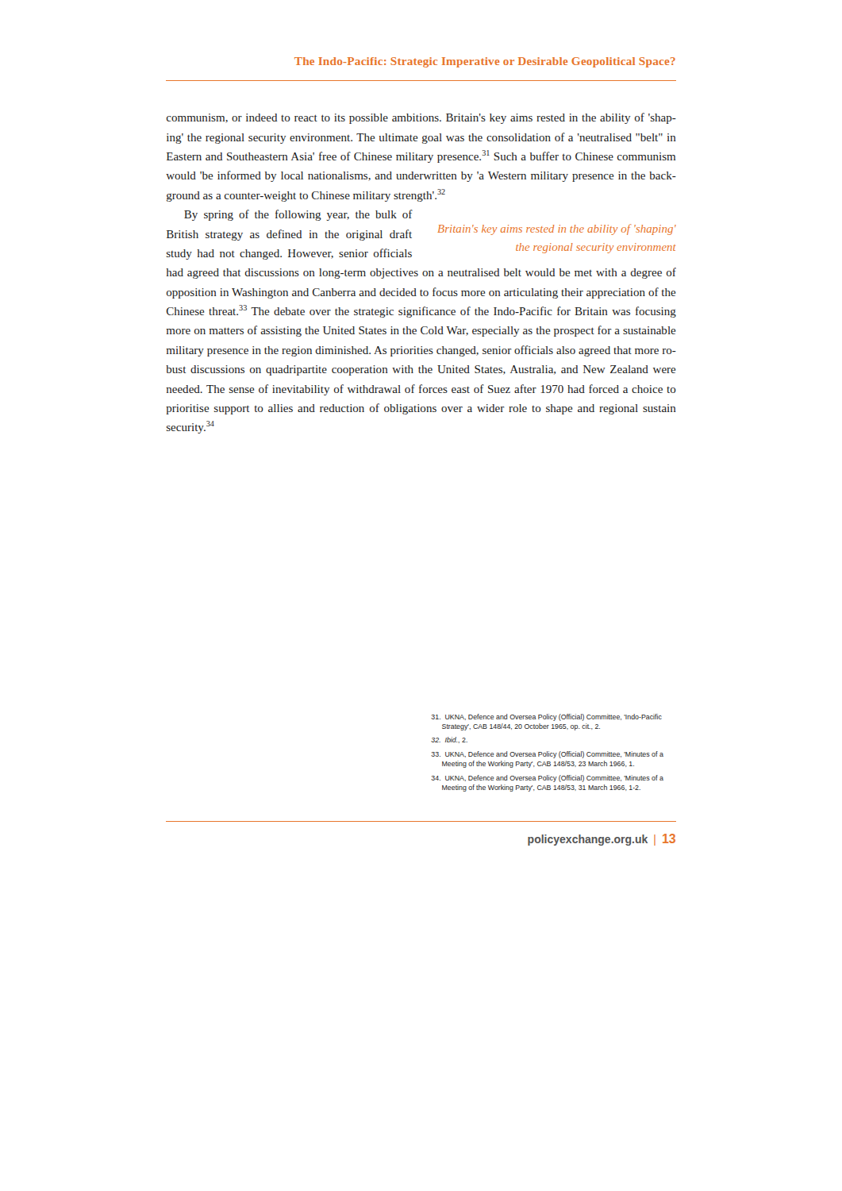The Indo-Pacific: Strategic Imperative or Desirable Geopolitical Space?
communism, or indeed to react to its possible ambitions. Britain's key aims rested in the ability of 'shaping' the regional security environment. The ultimate goal was the consolidation of a 'neutralised "belt" in Eastern and Southeastern Asia' free of Chinese military presence.31 Such a buffer to Chinese communism would 'be informed by local nationalisms, and underwritten by 'a Western military presence in the background as a counter-weight to Chinese military strength'.32
Britain's key aims rested in the ability of 'shaping' the regional security environment
By spring of the following year, the bulk of British strategy as defined in the original draft study had not changed. However, senior officials had agreed that discussions on long-term objectives on a neutralised belt would be met with a degree of opposition in Washington and Canberra and decided to focus more on articulating their appreciation of the Chinese threat.33 The debate over the strategic significance of the Indo-Pacific for Britain was focusing more on matters of assisting the United States in the Cold War, especially as the prospect for a sustainable military presence in the region diminished. As priorities changed, senior officials also agreed that more robust discussions on quadripartite cooperation with the United States, Australia, and New Zealand were needed. The sense of inevitability of withdrawal of forces east of Suez after 1970 had forced a choice to prioritise support to allies and reduction of obligations over a wider role to shape and regional sustain security.34
31. UKNA, Defence and Oversea Policy (Official) Committee, 'Indo-Pacific Strategy', CAB 148/44, 20 October 1965, op. cit., 2.
32. Ibid., 2.
33. UKNA, Defence and Oversea Policy (Official) Committee, 'Minutes of a Meeting of the Working Party', CAB 148/53, 23 March 1966, 1.
34. UKNA, Defence and Oversea Policy (Official) Committee, 'Minutes of a Meeting of the Working Party', CAB 148/53, 31 March 1966, 1-2.
policyexchange.org.uk|13